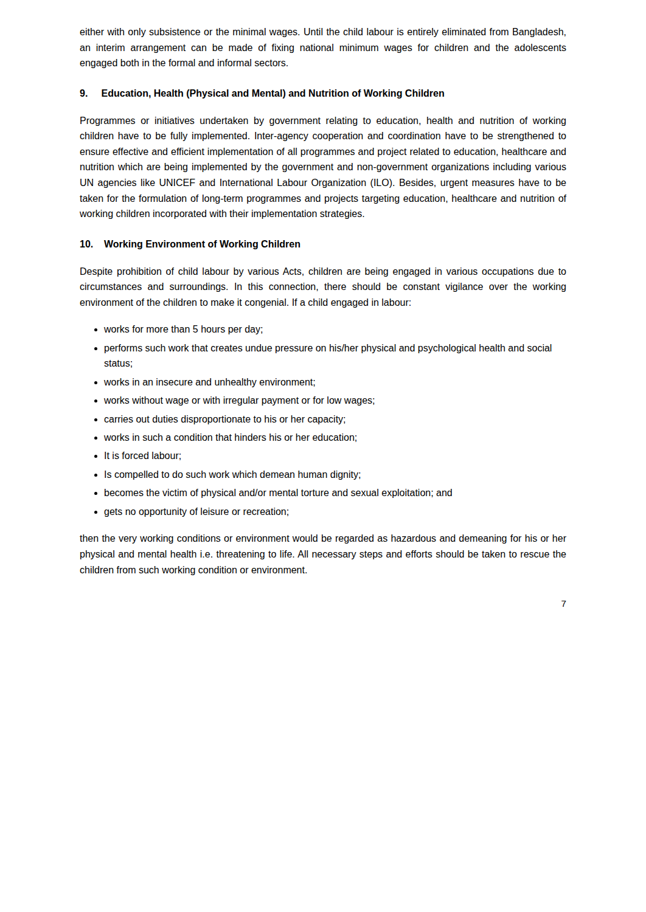either with only subsistence or the minimal wages. Until the child labour is entirely eliminated from Bangladesh, an interim arrangement can be made of fixing national minimum wages for children and the adolescents engaged both in the formal and informal sectors.
9. Education, Health (Physical and Mental) and Nutrition of Working Children
Programmes or initiatives undertaken by government relating to education, health and nutrition of working children have to be fully implemented. Inter-agency cooperation and coordination have to be strengthened to ensure effective and efficient implementation of all programmes and project related to education, healthcare and nutrition which are being implemented by the government and non-government organizations including various UN agencies like UNICEF and International Labour Organization (ILO). Besides, urgent measures have to be taken for the formulation of long-term programmes and projects targeting education, healthcare and nutrition of working children incorporated with their implementation strategies.
10. Working Environment of Working Children
Despite prohibition of child labour by various Acts, children are being engaged in various occupations due to circumstances and surroundings. In this connection, there should be constant vigilance over the working environment of the children to make it congenial. If a child engaged in labour:
works for more than 5 hours per day;
performs such work that creates undue pressure on his/her physical and psychological health and social status;
works in an insecure and unhealthy environment;
works without wage or with irregular payment or for low wages;
carries out duties disproportionate to his or her capacity;
works in such a condition that hinders his or her education;
It is forced labour;
Is compelled to do such work which demean human dignity;
becomes the victim of physical and/or mental torture and sexual exploitation; and
gets no opportunity of leisure or recreation;
then the very working conditions or environment would be regarded as hazardous and demeaning for his or her physical and mental health i.e. threatening to life. All necessary steps and efforts should be taken to rescue the children from such working condition or environment.
7